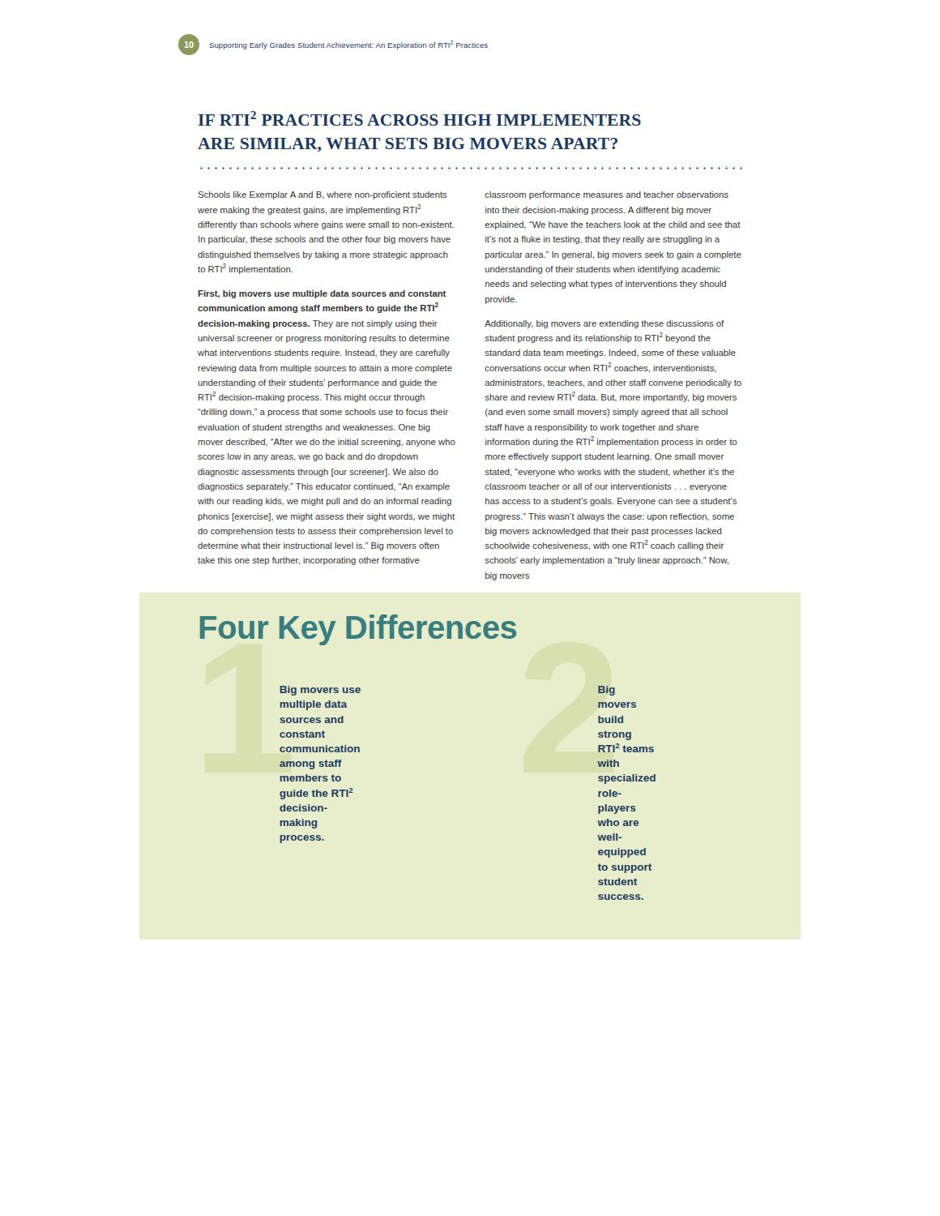10
Supporting Early Grades Student Achievement: An Exploration of RTI2 Practices
IF RTI2 PRACTICES ACROSS HIGH IMPLEMENTERS
ARE SIMILAR, WHAT SETS BIG MOVERS APART?
Schools like Exemplar A and B, where non-proficient students were making the greatest gains, are implementing RTI2 differently than schools where gains were small to non-existent. In particular, these schools and the other four big movers have distinguished themselves by taking a more strategic approach to RTI2 implementation.
First, big movers use multiple data sources and constant communication among staff members to guide the RTI2 decision-making process. They are not simply using their universal screener or progress monitoring results to determine what interventions students require. Instead, they are carefully reviewing data from multiple sources to attain a more complete understanding of their students’ performance and guide the RTI2 decision-making process. This might occur through “drilling down,” a process that some schools use to focus their evaluation of student strengths and weaknesses. One big mover described, “After we do the initial screening, anyone who scores low in any areas, we go back and do dropdown diagnostic assessments through [our screener]. We also do diagnostics separately.” This educator continued, “An example with our reading kids, we might pull and do an informal reading phonics [exercise], we might assess their sight words, we might do comprehension tests to assess their comprehension level to determine what their instructional level is.” Big movers often take this one step further, incorporating other formative
classroom performance measures and teacher observations into their decision-making process. A different big mover explained, “We have the teachers look at the child and see that it’s not a fluke in testing, that they really are struggling in a particular area.” In general, big movers seek to gain a complete understanding of their students when identifying academic needs and selecting what types of interventions they should provide.
Additionally, big movers are extending these discussions of student progress and its relationship to RTI2 beyond the standard data team meetings. Indeed, some of these valuable conversations occur when RTI2 coaches, interventionists, administrators, teachers, and other staff convene periodically to share and review RTI2 data. But, more importantly, big movers (and even some small movers) simply agreed that all school staff have a responsibility to work together and share information during the RTI2 implementation process in order to more effectively support student learning. One small mover stated, “everyone who works with the student, whether it’s the classroom teacher or all of our interventionists . . . everyone has access to a student’s goals. Everyone can see a student’s progress.” This wasn’t always the case: upon reflection, some big movers acknowledged that their past processes lacked schoolwide cohesiveness, with one RTI2 coach calling their schools’ early implementation a “truly linear approach.” Now, big movers
Four Key Differences
1
Big movers use multiple data sources and constant communication among staff members to guide the RTI2 decision-making process.
2
Big movers build strong RTI2 teams with specialized role-players who are well-equipped to support student success.